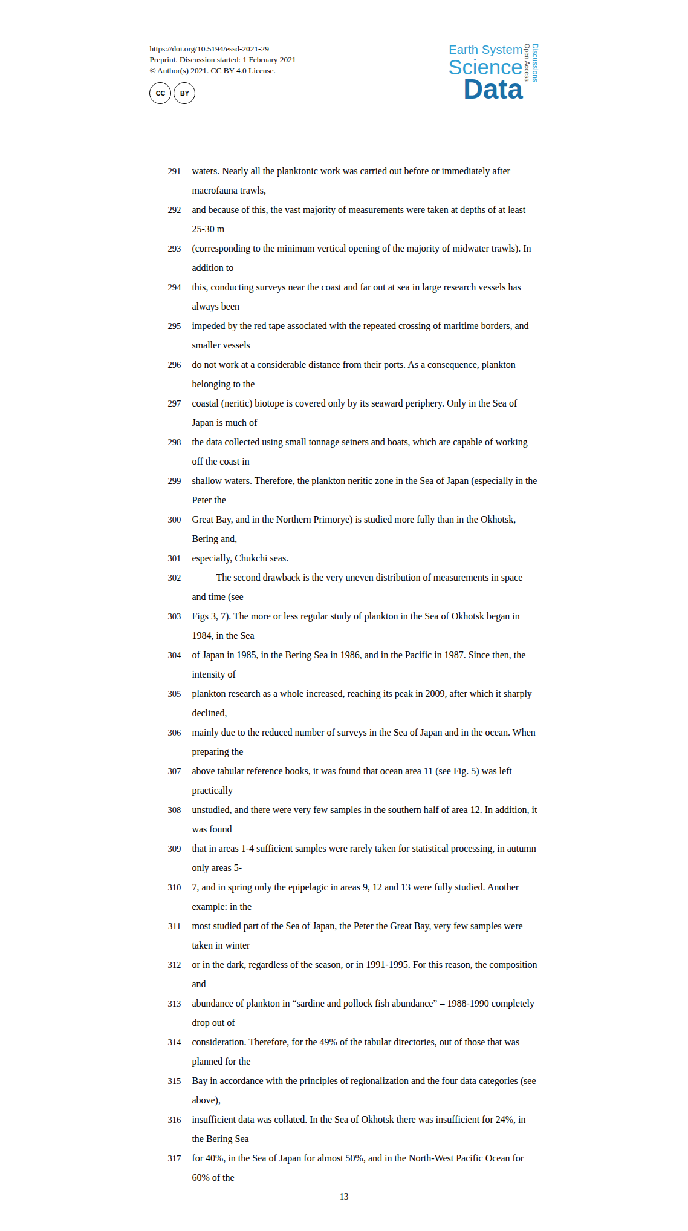https://doi.org/10.5194/essd-2021-29
Preprint. Discussion started: 1 February 2021
© Author(s) 2021. CC BY 4.0 License.
Open Access Discussions Earth System Science Data
291 waters. Nearly all the planktonic work was carried out before or immediately after macrofauna trawls,
292 and because of this, the vast majority of measurements were taken at depths of at least 25-30 m
293(corresponding to the minimum vertical opening of the majority of midwater trawls). In addition to
294 this, conducting surveys near the coast and far out at sea in large research vessels has always been
295 impeded by the red tape associated with the repeated crossing of maritime borders, and smaller vessels
296 do not work at a considerable distance from their ports. As a consequence, plankton belonging to the
297 coastal (neritic) biotope is covered only by its seaward periphery. Only in the Sea of Japan is much of
298 the data collected using small tonnage seiners and boats, which are capable of working off the coast in
299 shallow waters. Therefore, the plankton neritic zone in the Sea of Japan (especially in the Peter the
300 Great Bay, and in the Northern Primorye) is studied more fully than in the Okhotsk, Bering and,
301 especially, Chukchi seas.
302 The second drawback is the very uneven distribution of measurements in space and time (see
303 Figs 3, 7). The more or less regular study of plankton in the Sea of Okhotsk began in 1984, in the Sea
304 of Japan in 1985, in the Bering Sea in 1986, and in the Pacific in 1987. Since then, the intensity of
305 plankton research as a whole increased, reaching its peak in 2009, after which it sharply declined,
306 mainly due to the reduced number of surveys in the Sea of Japan and in the ocean. When preparing the
307 above tabular reference books, it was found that ocean area 11 (see Fig. 5) was left practically
308 unstudied, and there were very few samples in the southern half of area 12. In addition, it was found
309 that in areas 1-4 sufficient samples were rarely taken for statistical processing, in autumn only areas 5-
3107, and in spring only the epipelagic in areas 9, 12 and 13 were fully studied. Another example: in the
311 most studied part of the Sea of Japan, the Peter the Great Bay, very few samples were taken in winter
312 or in the dark, regardless of the season, or in 1991-1995. For this reason, the composition and
313 abundance of plankton in “sardine and pollock fish abundance” – 1988-1990 completely drop out of
314 consideration. Therefore, for the 49% of the tabular directories, out of those that was planned for the
315 Bay in accordance with the principles of regionalization and the four data categories (see above),
316 insufficient data was collated. In the Sea of Okhotsk there was insufficient for 24%, in the Bering Sea
317 for 40%, in the Sea of Japan for almost 50%, and in the North-West Pacific Ocean for 60% of the
13